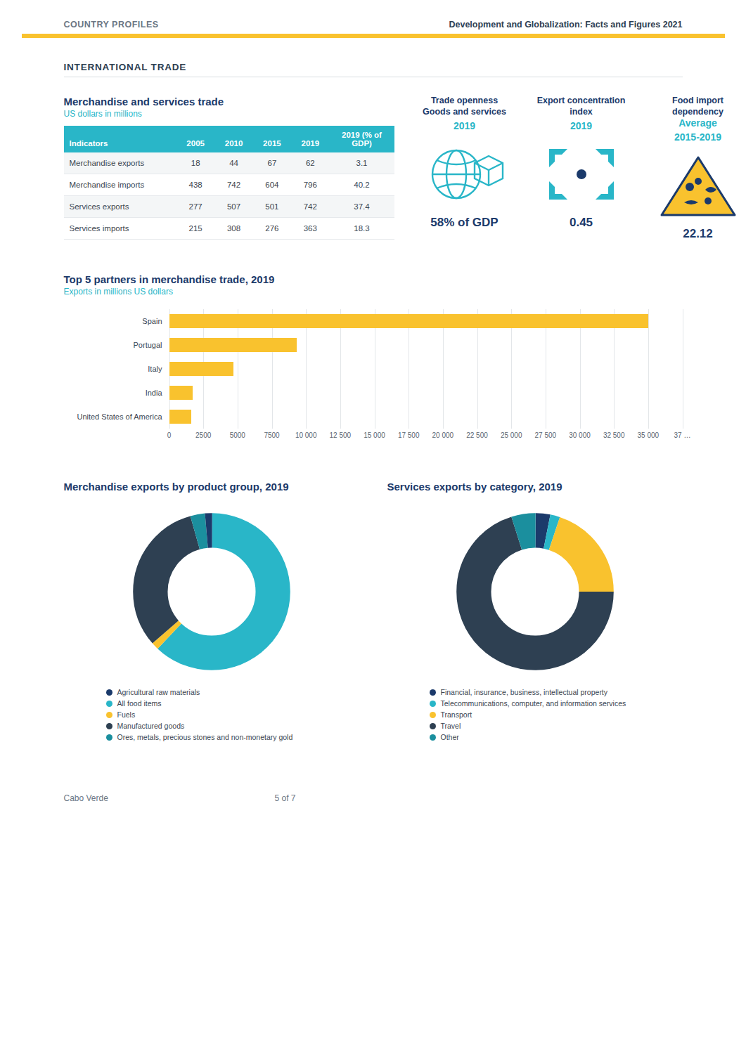COUNTRY PROFILES
Development and Globalization: Facts and Figures 2021
INTERNATIONAL TRADE
Merchandise and services trade
US dollars in millions
| Indicators | 2005 | 2010 | 2015 | 2019 | 2019 (% of GDP) |
| --- | --- | --- | --- | --- | --- |
| Merchandise exports | 18 | 44 | 67 | 62 | 3.1 |
| Merchandise imports | 438 | 742 | 604 | 796 | 40.2 |
| Services exports | 277 | 507 | 501 | 742 | 37.4 |
| Services imports | 215 | 308 | 276 | 363 | 18.3 |
Trade openness
Goods and services
2019
58% of GDP
Export concentration index
2019
0.45
Food import dependency
Average
2015-2019
22.12
Top 5 partners in merchandise trade, 2019
Exports in millions US dollars
Spain
Portugal
Italy
India
United States of America
0 2500 5000 7500 10 000 12 500 15 000 17 500 20 000 22 500 25 000 27 500 30 000 32 500 35 000 37 …
Merchandise exports by product group, 2019
Agricultural raw materials
All food items
Fuels
Manufactured goods
Ores, metals, precious stones and non-monetary gold
Services exports by category, 2019
Financial, insurance, business, intellectual property
Telecommunications, computer, and information services
Transport
Travel
Other
Cabo Verde
5 of 7